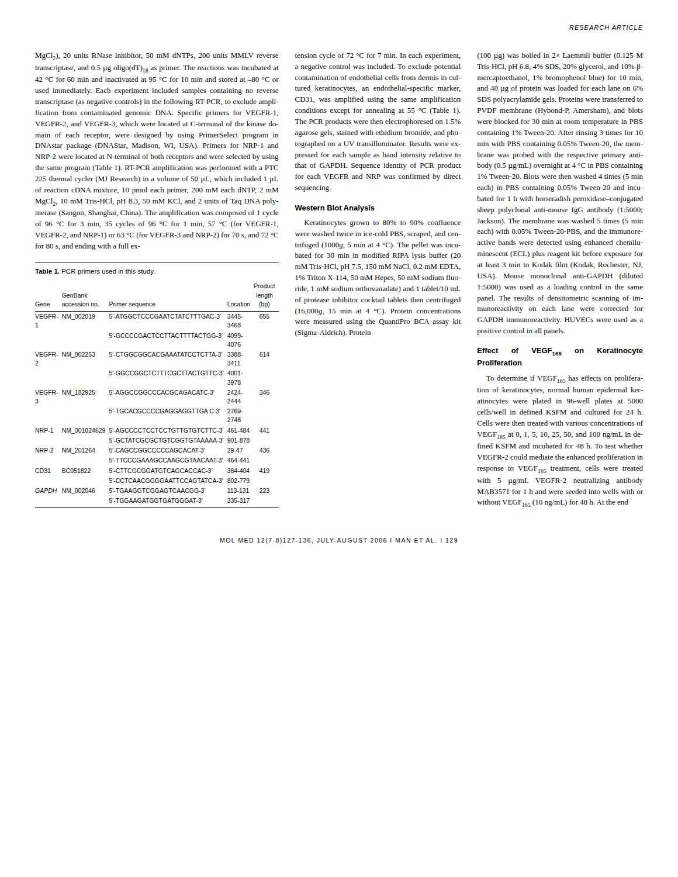RESEARCH ARTICLE
MgCl2), 20 units RNase inhibitor, 50 mM dNTPs, 200 units MMLV reverse transcriptase, and 0.5 µg oligo(dT)18 as primer. The reactions was incubated at 42 °C for 60 min and inactivated at 95 °C for 10 min and stored at –80 °C or used immediately. Each experiment included samples containing no reverse transcriptase (as negative controls) in the following RT-PCR, to exclude amplification from contaminated genomic DNA. Specific primers for VEGFR-1, VEGFR-2, and VEGFR-3, which were located at C-terminal of the kinase domain of each receptor, were designed by using PrimerSelect program in DNAstar package (DNAStar, Madison, WI, USA). Primers for NRP-1 and NRP-2 were located at N-terminal of both receptors and were selected by using the same program (Table 1). RT-PCR amplification was performed with a PTC 225 thermal cycler (MJ Research) in a volume of 50 µL, which included 1 µL of reaction cDNA mixture, 10 pmol each primer, 200 mM each dNTP, 2 mM MgCl2, 10 mM Tris-HCl, pH 8.3, 50 mM KCl, and 2 units of Taq DNA polymerase (Sangon, Shanghai, China). The amplification was composed of 1 cycle of 96 °C for 3 min, 35 cycles of 96 °C for 1 min, 57 °C (for VEGFR-1, VEGFR-2, and NRP-1) or 63 °C (for VEGFR-3 and NRP-2) for 70 s, and 72 °C for 80 s, and ending with a full ex-
Table 1. PCR primers used in this study.
| Gene | GenBank accession no. | Primer sequence | Location | Product length (bp) |
| --- | --- | --- | --- | --- |
| VEGFR-1 | NM_002019 | 5′-ATGGCTCCCGAATCTATCTTTGAC-3′ | 3445-3468 | 655 |
| | | 5′-GCCCCGACTCCTTACTTTTACTGG-3′ | 4099-4076 | |
| VEGFR-2 | NM_002253 | 5′-CTGGCGGCACGAAATATCCTCTTA-3′ | 3388-3411 | 614 |
| | | 5′-GGCCGGCTCTTTCGCTTACTGTTC-3′ | 4001-3978 | |
| VEGFR-3 | NM_182925 | 5′-AGGCCGGCCCACGCAGACATC-3′ | 2424-2444 | 346 |
| | | 5′-TGCACGCCCCGAGGAGGTTGA C-3′ | 2769-2748 | |
| NRP-1 | NM_001024629 | 5′-AGCCCCTCCTCCTGTTGTGTCTTC-3′ | 461-484 | 441 |
| | | 5′-GCTATCGCGCTGTCGGTGTAAAAA-3′ | 901-878 | |
| NRP-2 | NM_201264 | 5′-CAGCCGGCCCCCAGCACAT-3′ | 29-47 | 436 |
| | | 5′-TTCCCGAAAGCCAAGCGTAACAAT-3′ | 464-441 | |
| CD31 | BC051822 | 5′-CTTCGCGGATGTCAGCACCAC-3′ | 384-404 | 419 |
| | | 5′-CCTCAACGGGGAATTCCAGTATCA-3′ | 802-779 | |
| GAPDH | NM_002046 | 5′-TGAAGGTCGGAGTCAACGG-3′ | 113-131 | 223 |
| | | 5′-TGGAAGATGGTGATGGGAT-3′ | 335-317 | |
tension cycle of 72 °C for 7 min. In each experiment, a negative control was included. To exclude potential contamination of endothelial cells from dermis in cultured keratinocytes, an endothelial-specific marker, CD31, was amplified using the same amplification conditions except for annealing at 55 °C (Table 1). The PCR products were then electrophoresed on 1.5% agarose gels, stained with ethidium bromide, and photographed on a UV transilluminator. Results were expressed for each sample as band intensity relative to that of GAPDH. Sequence identity of PCR product for each VEGFR and NRP was confirmed by direct sequencing.
Western Blot Analysis
Keratinocytes grown to 80% to 90% confluence were washed twice in ice-cold PBS, scraped, and centrifuged (1000g, 5 min at 4 °C). The pellet was incubated for 30 min in modified RIPA lysis buffer (20 mM Tris-HCl, pH 7.5, 150 mM NaCl, 0.2 mM EDTA, 1% Triton X-114, 50 mM Hepes, 50 mM sodium fluoride, 1 mM sodium orthovanadate) and 1 tablet/10 mL of protease inhibitor cocktail tablets then centrifuged (16,000g, 15 min at 4 °C). Protein concentrations were measured using the QuantiPro BCA assay kit (Sigma-Aldrich). Protein
(100 µg) was boiled in 2× Laemmli buffer (0.125 M Tris-HCl, pH 6.8, 4% SDS, 20% glycerol, and 10% β-mercaptoethanol, 1% bromophenol blue) for 10 min, and 40 µg of protein was loaded for each lane on 6% SDS polyacrylamide gels. Proteins were transferred to PVDF membrane (Hybond-P, Amersham), and blots were blocked for 30 min at room temperature in PBS containing 1% Tween-20. After rinsing 3 times for 10 min with PBS containing 0.05% Tween-20, the membrane was probed with the respective primary antibody (0.5 µg/mL) overnight at 4 °C in PBS containing 1% Tween-20. Blots were then washed 4 times (5 min each) in PBS containing 0.05% Tween-20 and incubated for 1 h with horseradish peroxidase–conjugated sheep polyclonal anti-mouse IgG antibody (1:5000; Jackson). The membrane was washed 5 times (5 min each) with 0.05% Tween-20-PBS, and the immunoreactive bands were detected using enhanced chemiluminescent (ECL) plus reagent kit before exposure for at least 3 min to Kodak film (Kodak, Rochester, NJ, USA). Mouse monoclonal anti-GAPDH (diluted 1:5000) was used as a loading control in the same panel. The results of densitometric scanning of immunoreactivity on each lane were corrected for GAPDH immunoreactivity. HUVECs were used as a positive control in all panels.
Effect of VEGF165 on Keratinocyte Proliferation
To determine if VEGF165 has effects on proliferation of keratinocytes, normal human epidermal keratinocytes were plated in 96-well plates at 5000 cells/well in defined KSFM and cultured for 24 h. Cells were then treated with various concentrations of VEGF165 at 0, 1, 5, 10, 25, 50, and 100 ng/mL in defined KSFM and incubated for 48 h. To test whether VEGFR-2 could mediate the enhanced proliferation in response to VEGF165 treatment, cells were treated with 5 µg/mL VEGFR-2 neutralizing antibody MAB3571 for 1 h and were seeded into wells with or without VEGF165 (10 ng/mL) for 48 h. At the end
MOL MED 12(7-8)127-136, JULY-AUGUST 2006 I MAN ET AL. I 129